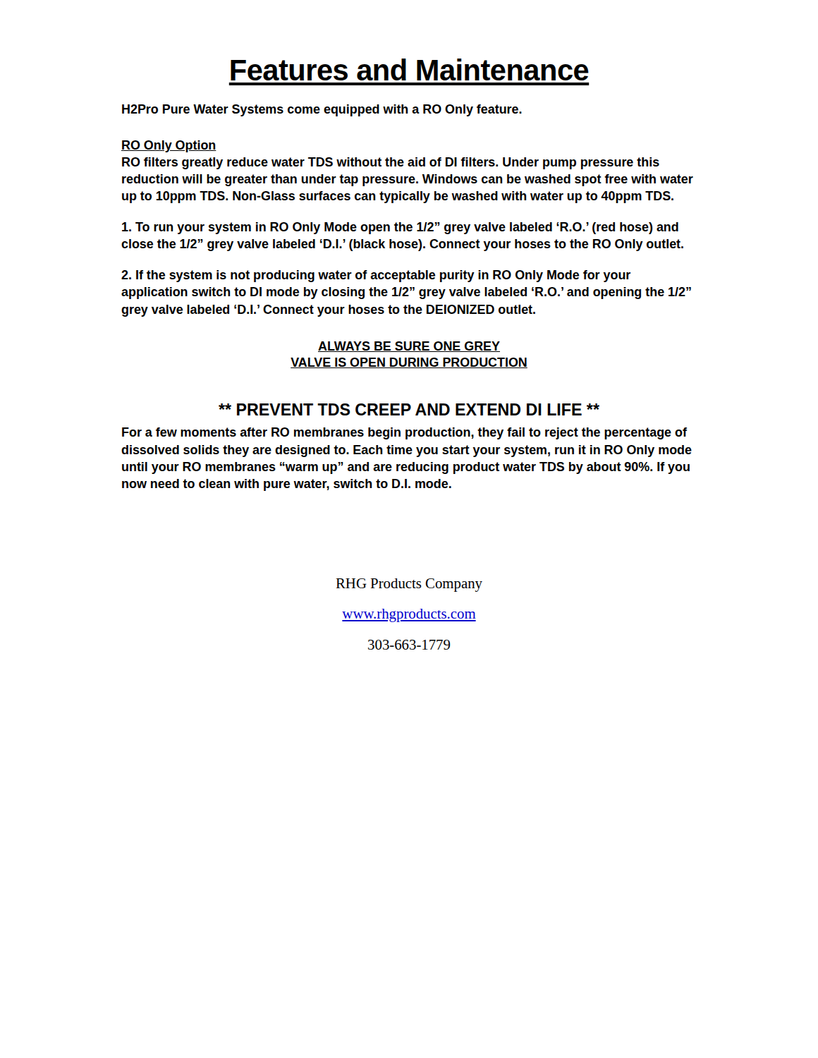Features and Maintenance
H2Pro Pure Water Systems come equipped with a RO Only feature.
RO Only Option
RO filters greatly reduce water TDS without the aid of DI filters. Under pump pressure this reduction will be greater than under tap pressure. Windows can be washed spot free with water up to 10ppm TDS. Non-Glass surfaces can typically be washed with water up to 40ppm TDS.
1. To run your system in RO Only Mode open the 1/2” grey valve labeled ‘R.O.’ (red hose) and close the 1/2” grey valve labeled ‘D.I.’ (black hose). Connect your hoses to the RO Only outlet.
2. If the system is not producing water of acceptable purity in RO Only Mode for your application switch to DI mode by closing the 1/2” grey valve labeled ‘R.O.’ and opening the 1/2” grey valve labeled ‘D.I.’ Connect your hoses to the DEIONIZED outlet.
ALWAYS BE SURE ONE GREY
VALVE IS OPEN DURING PRODUCTION
** PREVENT TDS CREEP AND EXTEND DI LIFE **
For a few moments after RO membranes begin production, they fail to reject the percentage of dissolved solids they are designed to. Each time you start your system, run it in RO Only mode until your RO membranes “warm up” and are reducing product water TDS by about 90%. If you now need to clean with pure water, switch to D.I. mode.
RHG Products Company
www.rhgproducts.com
303-663-1779